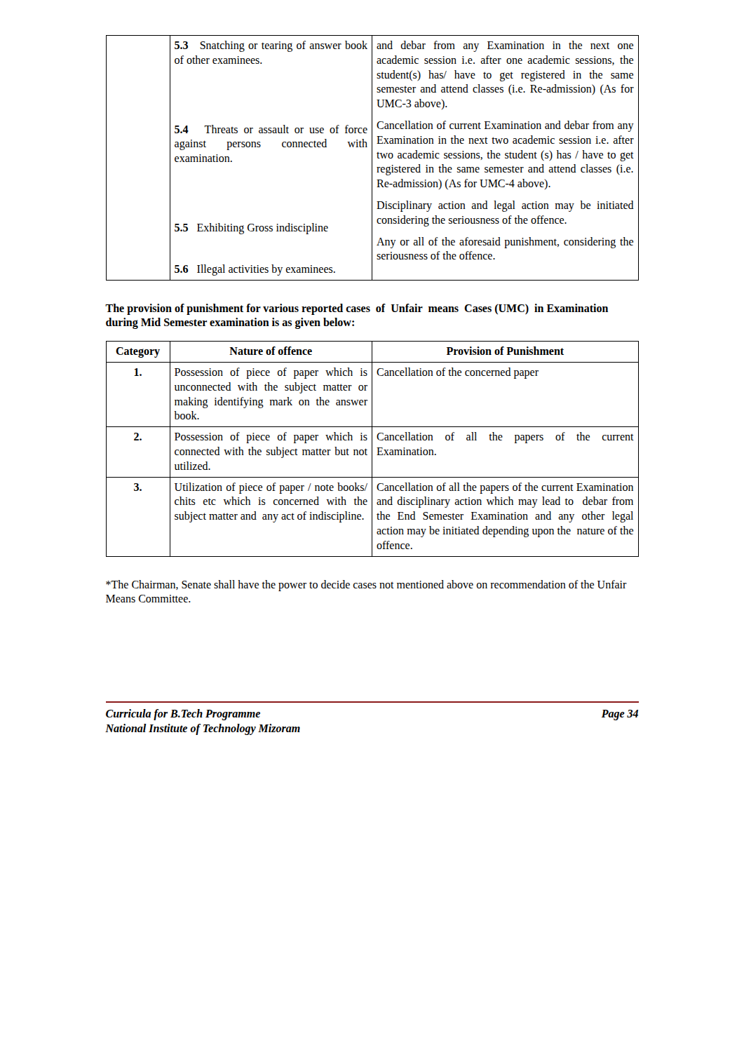| | 5.3 Snatching or tearing of answer book of other examinees. 5.4 Threats or assault or use of force against persons connected with examination. 5.5 Exhibiting Gross indiscipline 5.6 Illegal activities by examinees. | and debar from any Examination in the next one academic session i.e. after one academic sessions, the student(s) has/ have to get registered in the same semester and attend classes (i.e. Re-admission) (As for UMC-3 above). Cancellation of current Examination and debar from any Examination in the next two academic session i.e. after two academic sessions, the student (s) has / have to get registered in the same semester and attend classes (i.e. Re-admission) (As for UMC-4 above). Disciplinary action and legal action may be initiated considering the seriousness of the offence. Any or all of the aforesaid punishment, considering the seriousness of the offence. |
The provision of punishment for various reported cases of Unfair means Cases (UMC) in Examination during Mid Semester examination is as given below:
| Category | Nature of offence | Provision of Punishment |
| --- | --- | --- |
| 1. | Possession of piece of paper which is unconnected with the subject matter or making identifying mark on the answer book. | Cancellation of the concerned paper |
| 2. | Possession of piece of paper which is connected with the subject matter but not utilized. | Cancellation of all the papers of the current Examination. |
| 3. | Utilization of piece of paper / note books/ chits etc which is concerned with the subject matter and any act of indiscipline. | Cancellation of all the papers of the current Examination and disciplinary action which may lead to debar from the End Semester Examination and any other legal action may be initiated depending upon the nature of the offence. |
*The Chairman, Senate shall have the power to decide cases not mentioned above on recommendation of the Unfair Means Committee.
Curricula for B.Tech Programme
National Institute of Technology Mizoram
Page 34